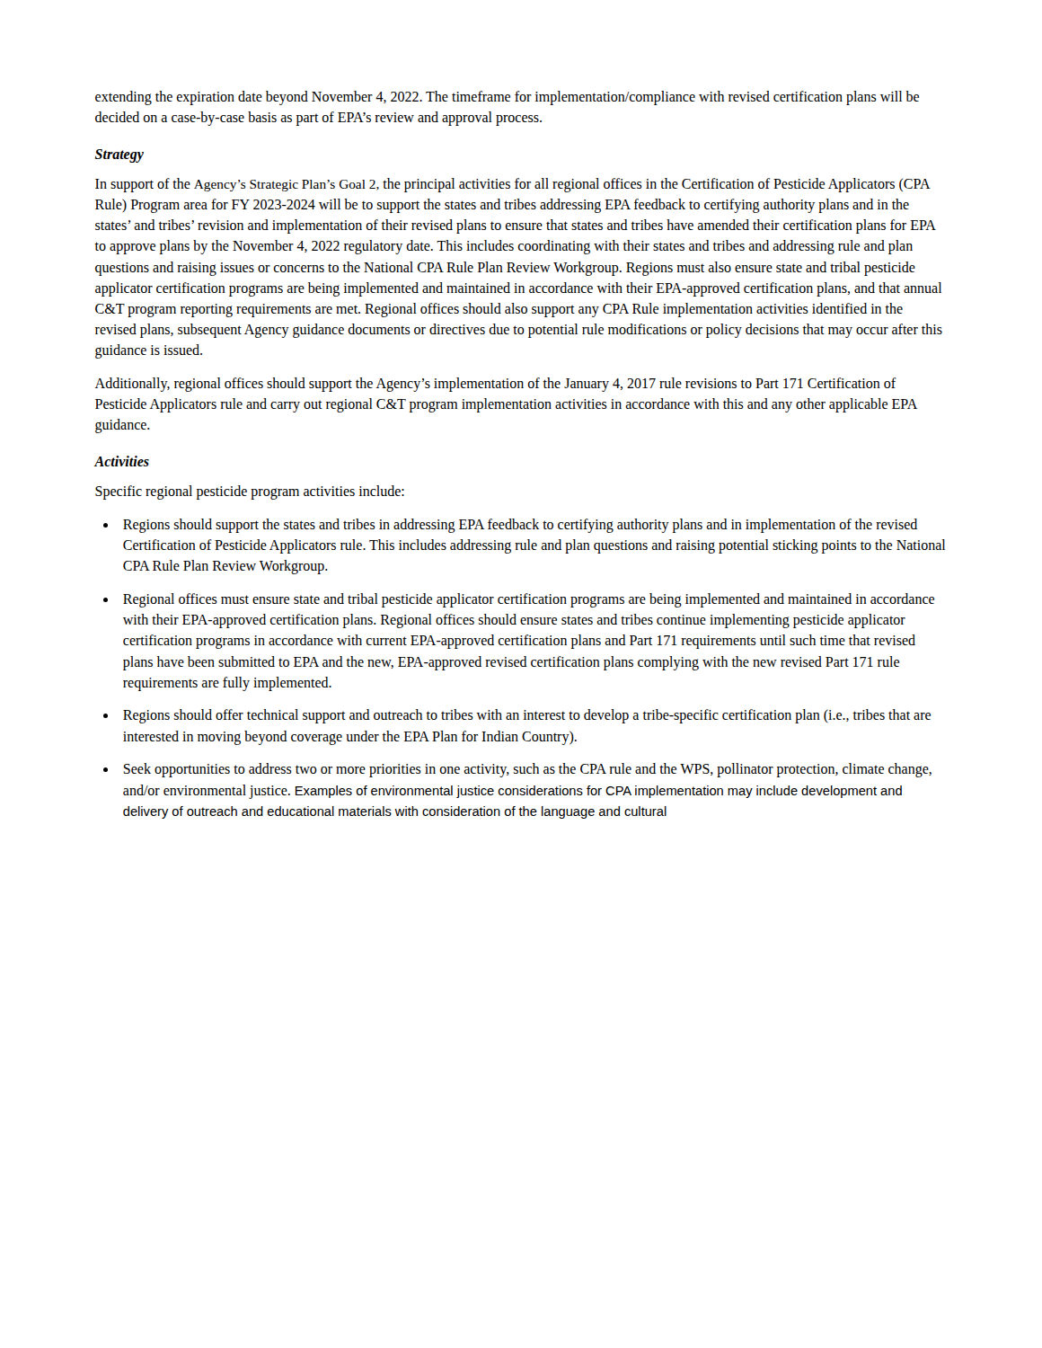extending the expiration date beyond November 4, 2022. The timeframe for implementation/compliance with revised certification plans will be decided on a case-by-case basis as part of EPA’s review and approval process.
Strategy
In support of the Agency’s Strategic Plan’s Goal 2, the principal activities for all regional offices in the Certification of Pesticide Applicators (CPA Rule) Program area for FY 2023-2024 will be to support the states and tribes addressing EPA feedback to certifying authority plans and in the states’ and tribes’ revision and implementation of their revised plans to ensure that states and tribes have amended their certification plans for EPA to approve plans by the November 4, 2022 regulatory date. This includes coordinating with their states and tribes and addressing rule and plan questions and raising issues or concerns to the National CPA Rule Plan Review Workgroup. Regions must also ensure state and tribal pesticide applicator certification programs are being implemented and maintained in accordance with their EPA-approved certification plans, and that annual C&T program reporting requirements are met. Regional offices should also support any CPA Rule implementation activities identified in the revised plans, subsequent Agency guidance documents or directives due to potential rule modifications or policy decisions that may occur after this guidance is issued.
Additionally, regional offices should support the Agency’s implementation of the January 4, 2017 rule revisions to Part 171 Certification of Pesticide Applicators rule and carry out regional C&T program implementation activities in accordance with this and any other applicable EPA guidance.
Activities
Specific regional pesticide program activities include:
Regions should support the states and tribes in addressing EPA feedback to certifying authority plans and in implementation of the revised Certification of Pesticide Applicators rule. This includes addressing rule and plan questions and raising potential sticking points to the National CPA Rule Plan Review Workgroup.
Regional offices must ensure state and tribal pesticide applicator certification programs are being implemented and maintained in accordance with their EPA-approved certification plans. Regional offices should ensure states and tribes continue implementing pesticide applicator certification programs in accordance with current EPA-approved certification plans and Part 171 requirements until such time that revised plans have been submitted to EPA and the new, EPA-approved revised certification plans complying with the new revised Part 171 rule requirements are fully implemented.
Regions should offer technical support and outreach to tribes with an interest to develop a tribe-specific certification plan (i.e., tribes that are interested in moving beyond coverage under the EPA Plan for Indian Country).
Seek opportunities to address two or more priorities in one activity, such as the CPA rule and the WPS, pollinator protection, climate change, and/or environmental justice. Examples of environmental justice considerations for CPA implementation may include development and delivery of outreach and educational materials with consideration of the language and cultural